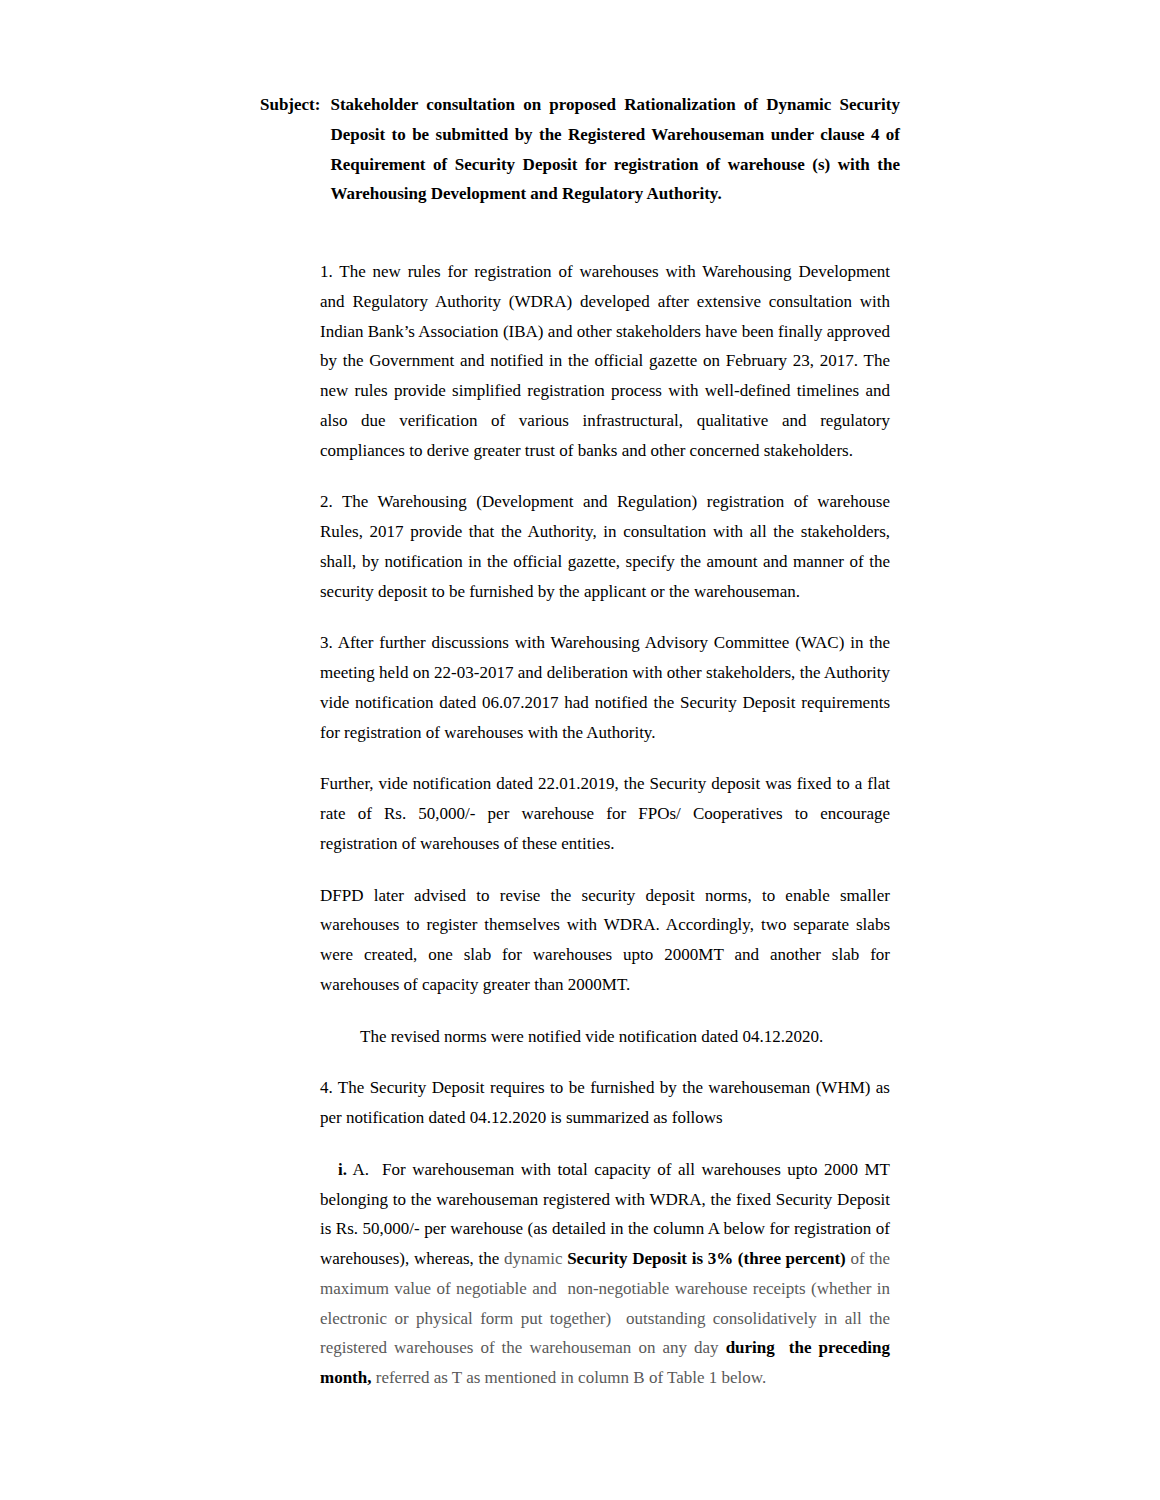Subject:
Stakeholder consultation on proposed Rationalization of Dynamic Security Deposit to be submitted by the Registered Warehouseman under clause 4 of Requirement of Security Deposit for registration of warehouse (s) with the Warehousing Development and Regulatory Authority.
1. The new rules for registration of warehouses with Warehousing Development and Regulatory Authority (WDRA) developed after extensive consultation with Indian Bank’s Association (IBA) and other stakeholders have been finally approved by the Government and notified in the official gazette on February 23, 2017. The new rules provide simplified registration process with well-defined timelines and also due verification of various infrastructural, qualitative and regulatory compliances to derive greater trust of banks and other concerned stakeholders.
2. The Warehousing (Development and Regulation) registration of warehouse Rules, 2017 provide that the Authority, in consultation with all the stakeholders, shall, by notification in the official gazette, specify the amount and manner of the security deposit to be furnished by the applicant or the warehouseman.
3. After further discussions with Warehousing Advisory Committee (WAC) in the meeting held on 22-03-2017 and deliberation with other stakeholders, the Authority vide notification dated 06.07.2017 had notified the Security Deposit requirements for registration of warehouses with the Authority.
Further, vide notification dated 22.01.2019, the Security deposit was fixed to a flat rate of Rs. 50,000/- per warehouse for FPOs/ Cooperatives to encourage registration of warehouses of these entities.
DFPD later advised to revise the security deposit norms, to enable smaller warehouses to register themselves with WDRA. Accordingly, two separate slabs were created, one slab for warehouses upto 2000MT and another slab for warehouses of capacity greater than 2000MT.
The revised norms were notified vide notification dated 04.12.2020.
4. The Security Deposit requires to be furnished by the warehouseman (WHM) as per notification dated 04.12.2020 is summarized as follows
i. A. For warehouseman with total capacity of all warehouses upto 2000 MT belonging to the warehouseman registered with WDRA, the fixed Security Deposit is Rs. 50,000/- per warehouse (as detailed in the column A below for registration of warehouses), whereas, the dynamic Security Deposit is 3% (three percent) of the maximum value of negotiable and non-negotiable warehouse receipts (whether in electronic or physical form put together) outstanding consolidatively in all the registered warehouses of the warehouseman on any day during the preceding month, referred as T as mentioned in column B of Table 1 below.